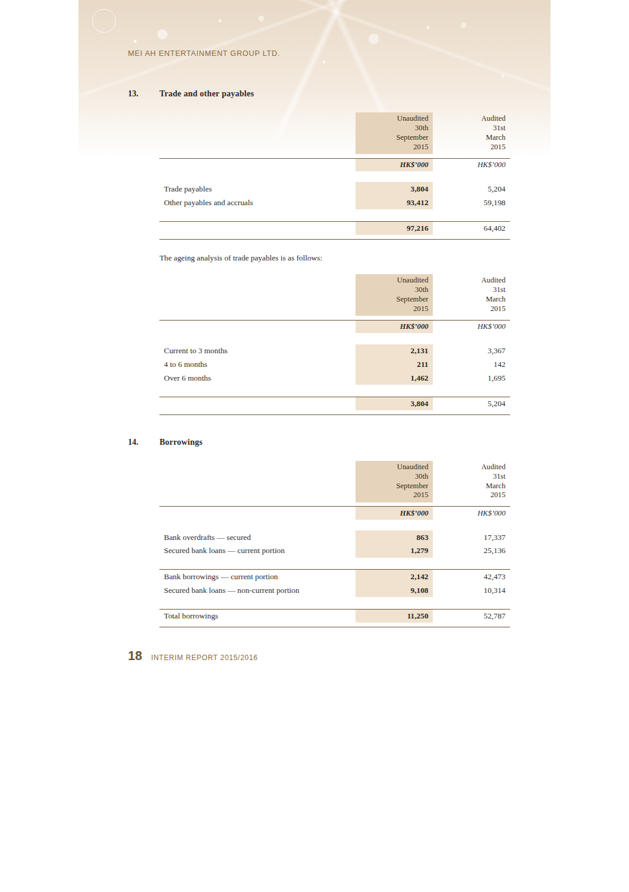MEI AH ENTERTAINMENT GROUP LTD.
13. Trade and other payables
| | Unaudited 30th September 2015 | Audited 31st March 2015 |
| --- | --- | --- |
| | HK$’000 | HK$’000 |
| Trade payables | 3,804 | 5,204 |
| Other payables and accruals | 93,412 | 59,198 |
| | 97,216 | 64,402 |
The ageing analysis of trade payables is as follows:
| | Unaudited 30th September 2015 | Audited 31st March 2015 |
| --- | --- | --- |
| | HK$’000 | HK$’000 |
| Current to 3 months | 2,131 | 3,367 |
| 4 to 6 months | 211 | 142 |
| Over 6 months | 1,462 | 1,695 |
| | 3,804 | 5,204 |
14. Borrowings
| | Unaudited 30th September 2015 | Audited 31st March 2015 |
| --- | --- | --- |
| | HK$’000 | HK$’000 |
| Bank overdrafts — secured | 863 | 17,337 |
| Secured bank loans — current portion | 1,279 | 25,136 |
| Bank borrowings — current portion | 2,142 | 42,473 |
| Secured bank loans — non-current portion | 9,108 | 10,314 |
| Total borrowings | 11,250 | 52,787 |
18 INTERIM REPORT 2015/2016